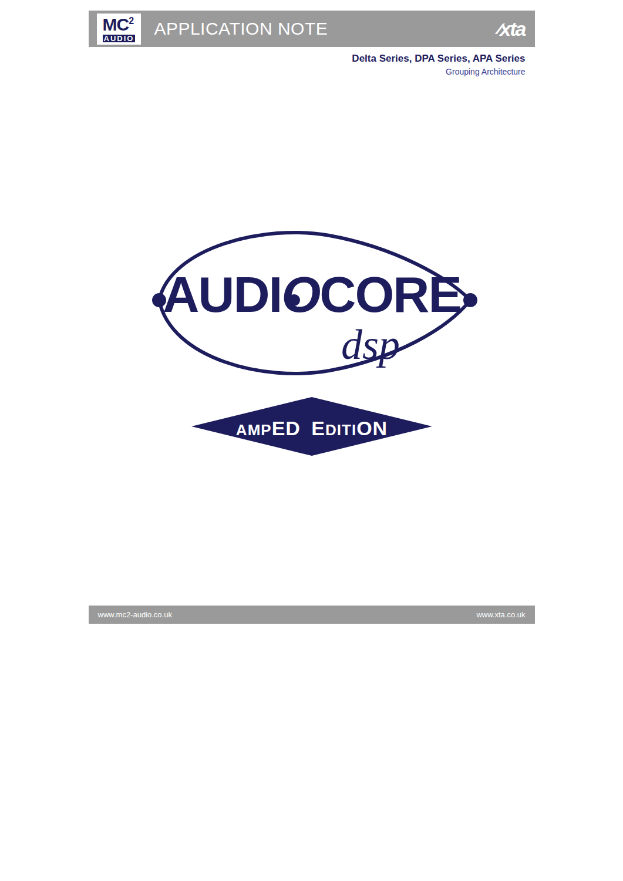MC2 AUDIO
APPLICATION NOTE
⁄⁄⁄xta
Delta Series, DPA Series, APA Series
Grouping Architecture
AudioCore dsp AUDIOCORE dsp
Amped Edition AMPED EDITION
www.mc2-audio.co.uk www.xta.co.uk